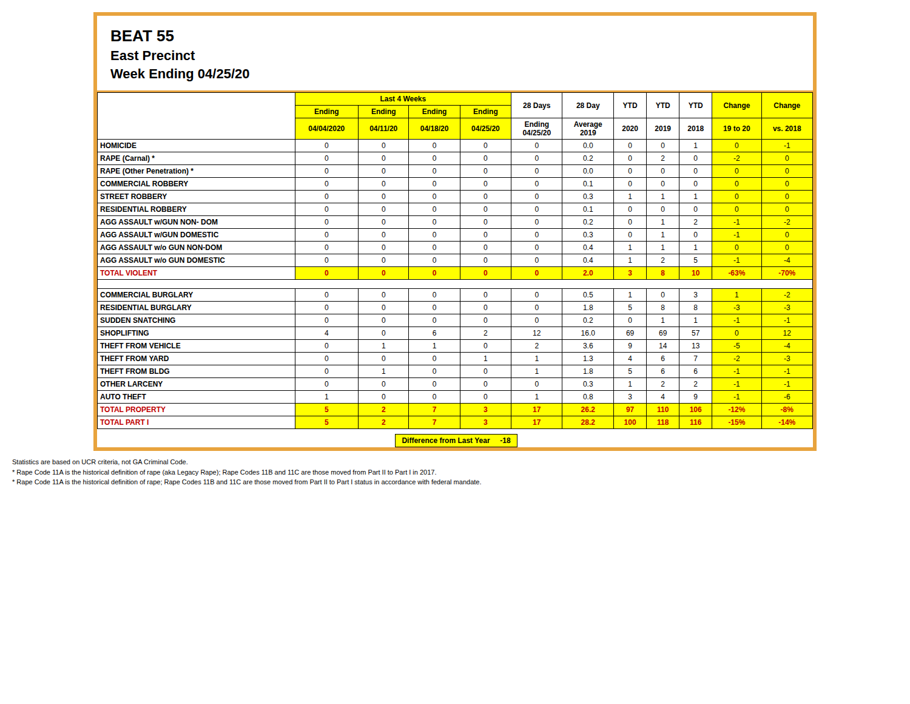BEAT 55
East Precinct
Week Ending 04/25/20
| | Last 4 Weeks | 28 Days | 28 Day | YTD | YTD | YTD | Change | Change |
| --- | --- | --- | --- | --- | --- | --- | --- | --- |
| Ending | Ending | Ending | Ending |
| 04/04/2020 | 04/11/20 | 04/18/20 | 04/25/20 | Ending 04/25/20 | Average 2019 | 2020 | 2019 | 2018 | 19 to 20 | vs. 2018 |
| HOMICIDE | 0 | 0 | 0 | 0 | 0 | 0.0 | 0 | 0 | 1 | 0 | -1 |
| RAPE (Carnal) * | 0 | 0 | 0 | 0 | 0 | 0.2 | 0 | 2 | 0 | -2 | 0 |
| RAPE (Other Penetration) * | 0 | 0 | 0 | 0 | 0 | 0.0 | 0 | 0 | 0 | 0 | 0 |
| COMMERCIAL ROBBERY | 0 | 0 | 0 | 0 | 0 | 0.1 | 0 | 0 | 0 | 0 | 0 |
| STREET ROBBERY | 0 | 0 | 0 | 0 | 0 | 0.3 | 1 | 1 | 1 | 0 | 0 |
| RESIDENTIAL ROBBERY | 0 | 0 | 0 | 0 | 0 | 0.1 | 0 | 0 | 0 | 0 | 0 |
| AGG ASSAULT w/GUN NON- DOM | 0 | 0 | 0 | 0 | 0 | 0.2 | 0 | 1 | 2 | -1 | -2 |
| AGG ASSAULT w/GUN DOMESTIC | 0 | 0 | 0 | 0 | 0 | 0.3 | 0 | 1 | 0 | -1 | 0 |
| AGG ASSAULT w/o GUN NON-DOM | 0 | 0 | 0 | 0 | 0 | 0.4 | 1 | 1 | 1 | 0 | 0 |
| AGG ASSAULT w/o GUN DOMESTIC | 0 | 0 | 0 | 0 | 0 | 0.4 | 1 | 2 | 5 | -1 | -4 |
| TOTAL VIOLENT | 0 | 0 | 0 | 0 | 0 | 2.0 | 3 | 8 | 10 | -63% | -70% |
| COMMERCIAL BURGLARY | 0 | 0 | 0 | 0 | 0 | 0.5 | 1 | 0 | 3 | 1 | -2 |
| RESIDENTIAL BURGLARY | 0 | 0 | 0 | 0 | 0 | 1.8 | 5 | 8 | 8 | -3 | -3 |
| SUDDEN SNATCHING | 0 | 0 | 0 | 0 | 0 | 0.2 | 0 | 1 | 1 | -1 | -1 |
| SHOPLIFTING | 4 | 0 | 6 | 2 | 12 | 16.0 | 69 | 69 | 57 | 0 | 12 |
| THEFT FROM VEHICLE | 0 | 1 | 1 | 0 | 2 | 3.6 | 9 | 14 | 13 | -5 | -4 |
| THEFT FROM YARD | 0 | 0 | 0 | 1 | 1 | 1.3 | 4 | 6 | 7 | -2 | -3 |
| THEFT FROM BLDG | 0 | 1 | 0 | 0 | 1 | 1.8 | 5 | 6 | 6 | -1 | -1 |
| OTHER LARCENY | 0 | 0 | 0 | 0 | 0 | 0.3 | 1 | 2 | 2 | -1 | -1 |
| AUTO THEFT | 1 | 0 | 0 | 0 | 1 | 0.8 | 3 | 4 | 9 | -1 | -6 |
| TOTAL PROPERTY | 5 | 2 | 7 | 3 | 17 | 26.2 | 97 | 110 | 106 | -12% | -8% |
| TOTAL PART I | 5 | 2 | 7 | 3 | 17 | 28.2 | 100 | 118 | 116 | -15% | -14% |
Difference from Last Year -18
Statistics are based on UCR criteria, not GA Criminal Code.
* Rape Code 11A is the historical definition of rape (aka Legacy Rape); Rape Codes 11B and 11C are those moved from Part II to Part I in 2017.
* Rape Code 11A is the historical definition of rape; Rape Codes 11B and 11C are those moved from Part II to Part I status in accordance with federal mandate.